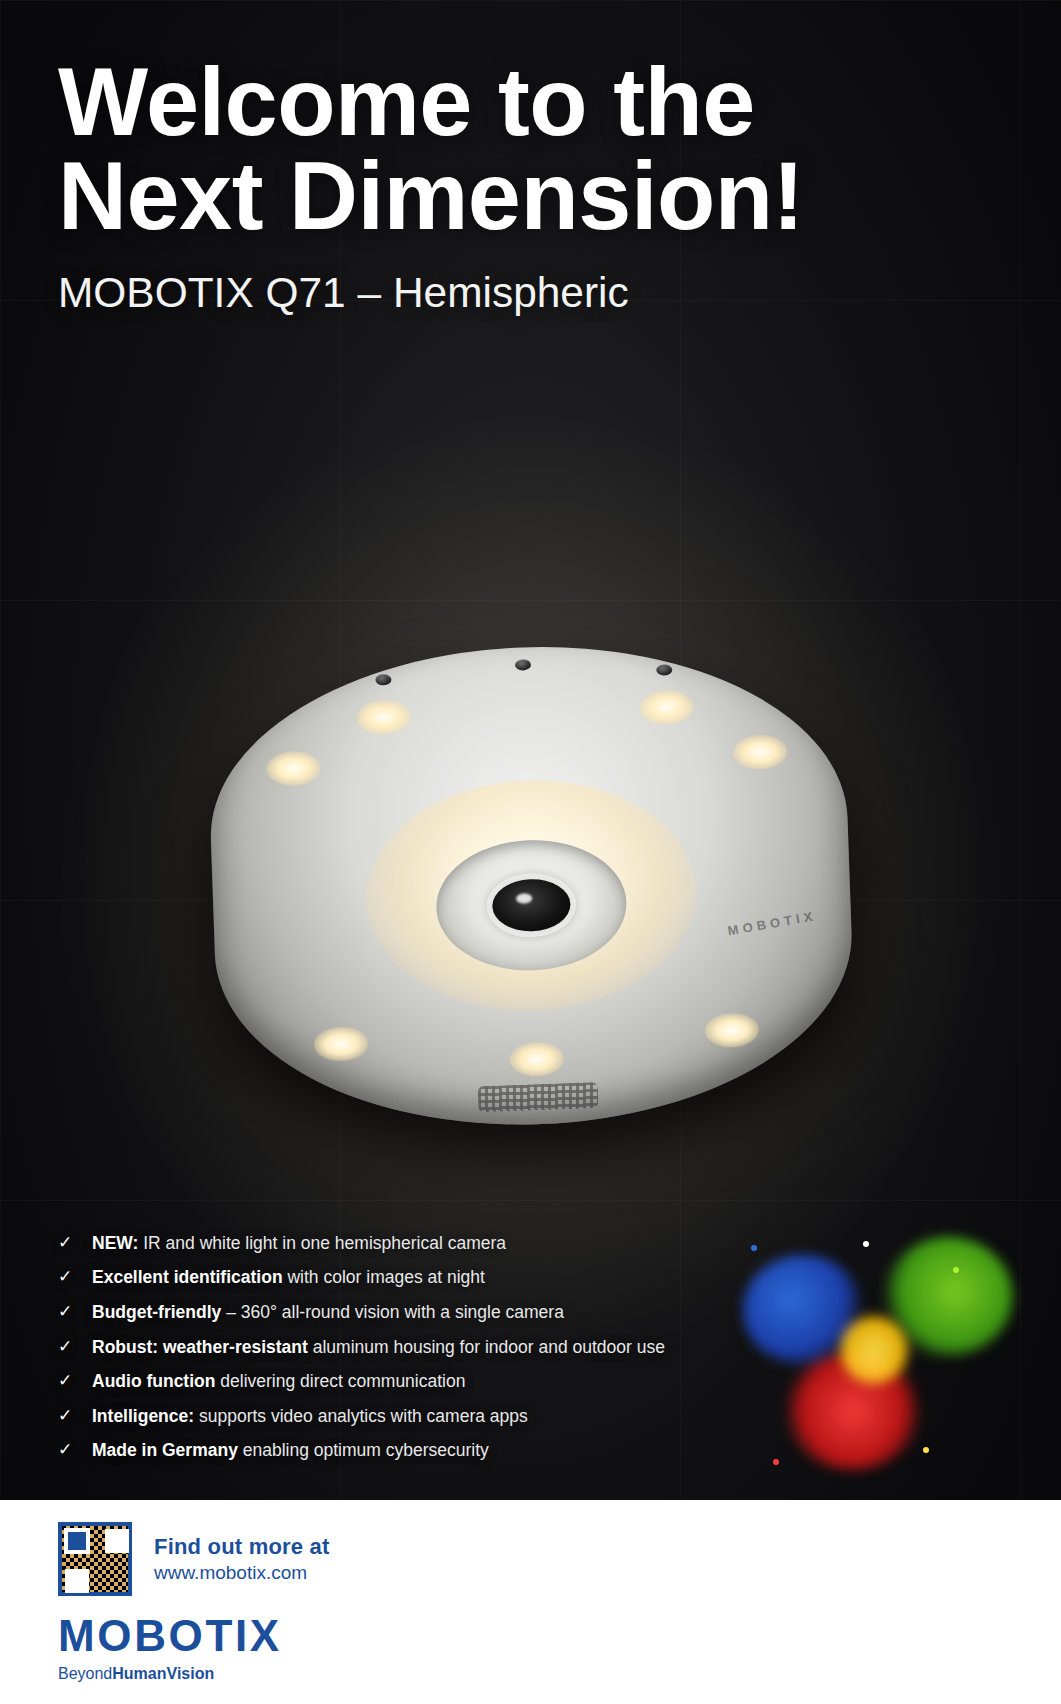MOBOTIX
Welcome to the Next Dimension!
MOBOTIX Q71 – Hemispheric
NEW: IR and white light in one hemispherical camera
Excellent identification with color images at night
Budget-friendly – 360° all-round vision with a single camera
Robust: weather-resistant aluminum housing for indoor and outdoor use
Audio function delivering direct communication
Intelligence: supports video analytics with camera apps
Made in Germany enabling optimum cybersecurity
Find out more at
www.mobotix.com
MOBOTIX
BeyondHuman Vision